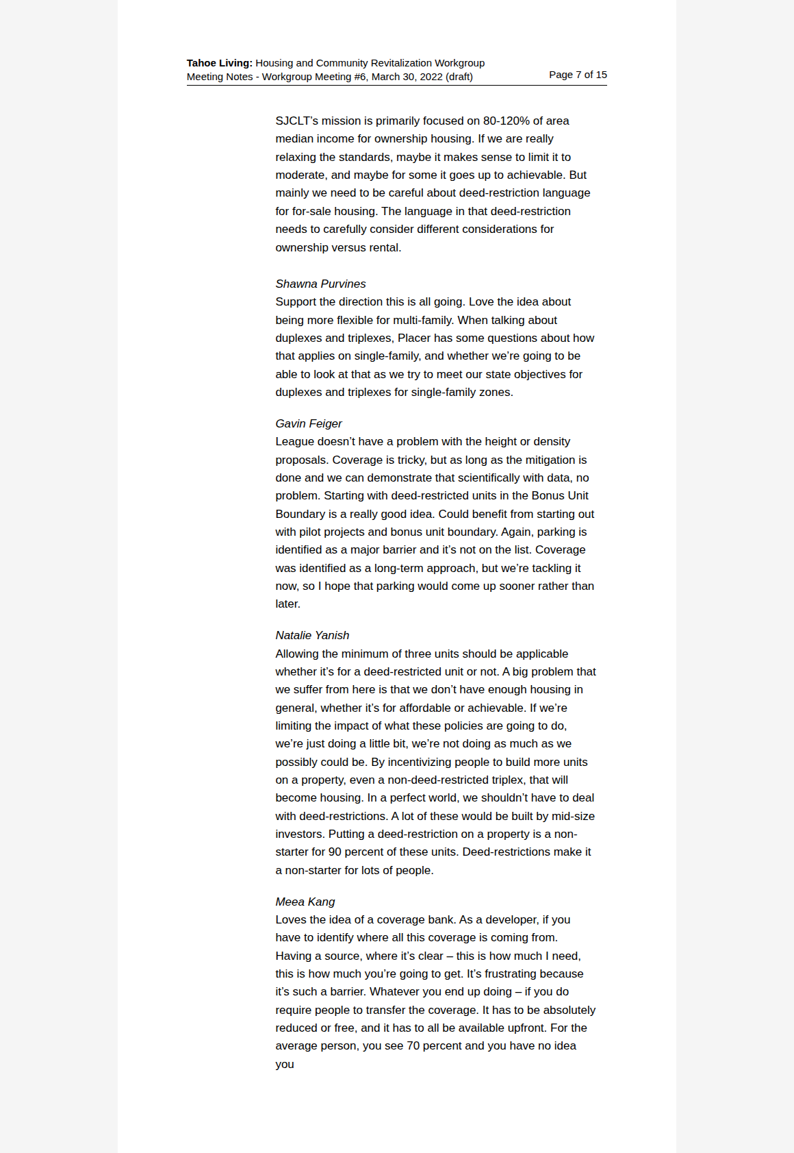Tahoe Living: Housing and Community Revitalization Workgroup
Meeting Notes - Workgroup Meeting #6, March 30, 2022 (draft)
Page 7 of 15
SJCLT’s mission is primarily focused on 80-120% of area median income for ownership housing. If we are really relaxing the standards, maybe it makes sense to limit it to moderate, and maybe for some it goes up to achievable. But mainly we need to be careful about deed-restriction language for for-sale housing. The language in that deed-restriction needs to carefully consider different considerations for ownership versus rental.
Shawna Purvines
Support the direction this is all going. Love the idea about being more flexible for multi-family. When talking about duplexes and triplexes, Placer has some questions about how that applies on single-family, and whether we’re going to be able to look at that as we try to meet our state objectives for duplexes and triplexes for single-family zones.
Gavin Feiger
League doesn’t have a problem with the height or density proposals. Coverage is tricky, but as long as the mitigation is done and we can demonstrate that scientifically with data, no problem. Starting with deed-restricted units in the Bonus Unit Boundary is a really good idea. Could benefit from starting out with pilot projects and bonus unit boundary. Again, parking is identified as a major barrier and it’s not on the list. Coverage was identified as a long-term approach, but we’re tackling it now, so I hope that parking would come up sooner rather than later.
Natalie Yanish
Allowing the minimum of three units should be applicable whether it’s for a deed-restricted unit or not. A big problem that we suffer from here is that we don’t have enough housing in general, whether it’s for affordable or achievable. If we’re limiting the impact of what these policies are going to do, we’re just doing a little bit, we’re not doing as much as we possibly could be. By incentivizing people to build more units on a property, even a non-deed-restricted triplex, that will become housing. In a perfect world, we shouldn’t have to deal with deed-restrictions. A lot of these would be built by mid-size investors. Putting a deed-restriction on a property is a non-starter for 90 percent of these units. Deed-restrictions make it a non-starter for lots of people.
Meea Kang
Loves the idea of a coverage bank. As a developer, if you have to identify where all this coverage is coming from. Having a source, where it’s clear – this is how much I need, this is how much you’re going to get. It’s frustrating because it’s such a barrier. Whatever you end up doing – if you do require people to transfer the coverage. It has to be absolutely reduced or free, and it has to all be available upfront. For the average person, you see 70 percent and you have no idea you